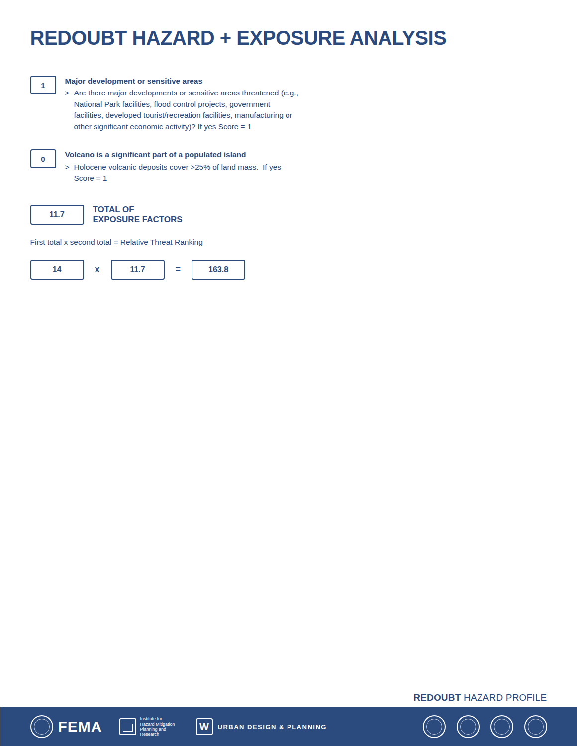Redoubt Hazard + Exposure Analysis
1
Major development or sensitive areas
> Are there major developments or sensitive areas threatened (e.g., National Park facilities, flood control projects, government facilities, developed tourist/recreation facilities, manufacturing or other significant economic activity)? If yes Score = 1
0
Volcano is a significant part of a populated island
> Holocene volcanic deposits cover >25% of land mass. If yes Score = 1
11.7
Total of
Exposure Factors
First total x second total = Relative Threat Ranking
14
x
11.7
=
163.8
REDOUBT HAZARD PROFILE
FEMA
Institute for
Hazard Mitigation
Planning and Research
W
URBAN DESIGN & PLANNING